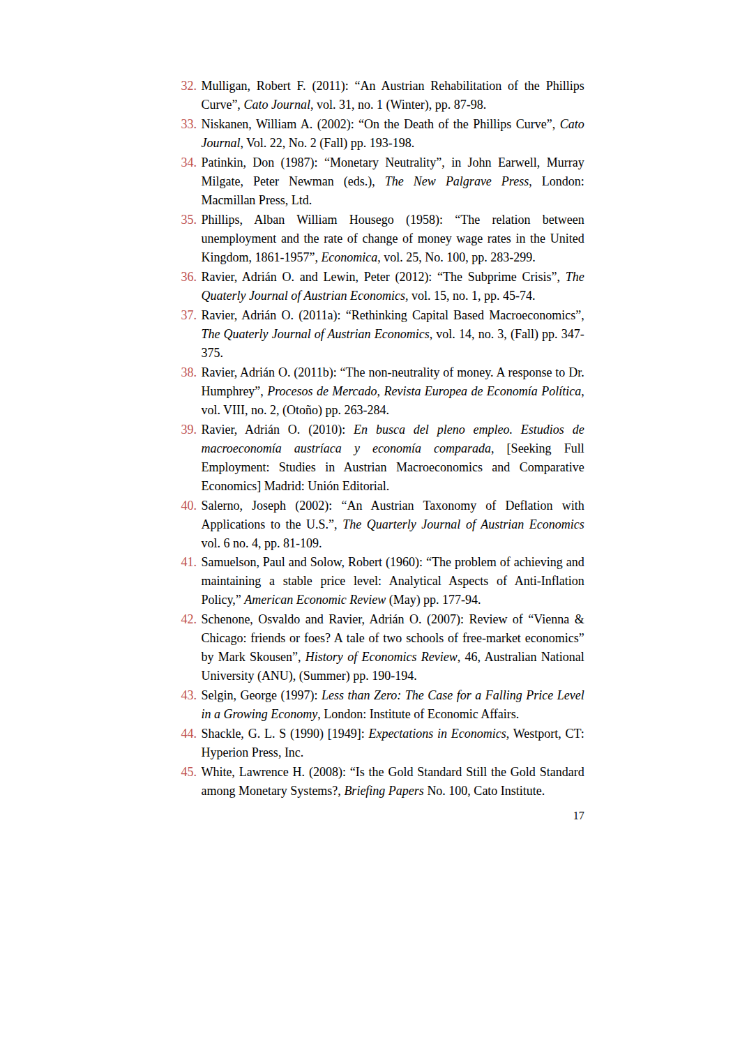32. Mulligan, Robert F. (2011): “An Austrian Rehabilitation of the Phillips Curve”, Cato Journal, vol. 31, no. 1 (Winter), pp. 87-98.
33. Niskanen, William A. (2002): “On the Death of the Phillips Curve”, Cato Journal, Vol. 22, No. 2 (Fall) pp. 193-198.
34. Patinkin, Don (1987): “Monetary Neutrality”, in John Earwell, Murray Milgate, Peter Newman (eds.), The New Palgrave Press, London: Macmillan Press, Ltd.
35. Phillips, Alban William Housego (1958): “The relation between unemployment and the rate of change of money wage rates in the United Kingdom, 1861-1957”, Economica, vol. 25, No. 100, pp. 283-299.
36. Ravier, Adrián O. and Lewin, Peter (2012): “The Subprime Crisis”, The Quaterly Journal of Austrian Economics, vol. 15, no. 1, pp. 45-74.
37. Ravier, Adrián O. (2011a): “Rethinking Capital Based Macroeconomics”, The Quaterly Journal of Austrian Economics, vol. 14, no. 3, (Fall) pp. 347-375.
38. Ravier, Adrián O. (2011b): “The non-neutrality of money. A response to Dr. Humphrey”, Procesos de Mercado, Revista Europea de Economía Política, vol. VIII, no. 2, (Otoño) pp. 263-284.
39. Ravier, Adrián O. (2010): En busca del pleno empleo. Estudios de macroeconomía austríaca y economía comparada, [Seeking Full Employment: Studies in Austrian Macroeconomics and Comparative Economics] Madrid: Unión Editorial.
40. Salerno, Joseph (2002): “An Austrian Taxonomy of Deflation with Applications to the U.S.”, The Quarterly Journal of Austrian Economics vol. 6 no. 4, pp. 81-109.
41. Samuelson, Paul and Solow, Robert (1960): “The problem of achieving and maintaining a stable price level: Analytical Aspects of Anti-Inflation Policy,” American Economic Review (May) pp. 177-94.
42. Schenone, Osvaldo and Ravier, Adrián O. (2007): Review of “Vienna & Chicago: friends or foes? A tale of two schools of free-market economics” by Mark Skousen”, History of Economics Review, 46, Australian National University (ANU), (Summer) pp. 190-194.
43. Selgin, George (1997): Less than Zero: The Case for a Falling Price Level in a Growing Economy, London: Institute of Economic Affairs.
44. Shackle, G. L. S (1990) [1949]: Expectations in Economics, Westport, CT: Hyperion Press, Inc.
45. White, Lawrence H. (2008): “Is the Gold Standard Still the Gold Standard among Monetary Systems?, Briefing Papers No. 100, Cato Institute.
17